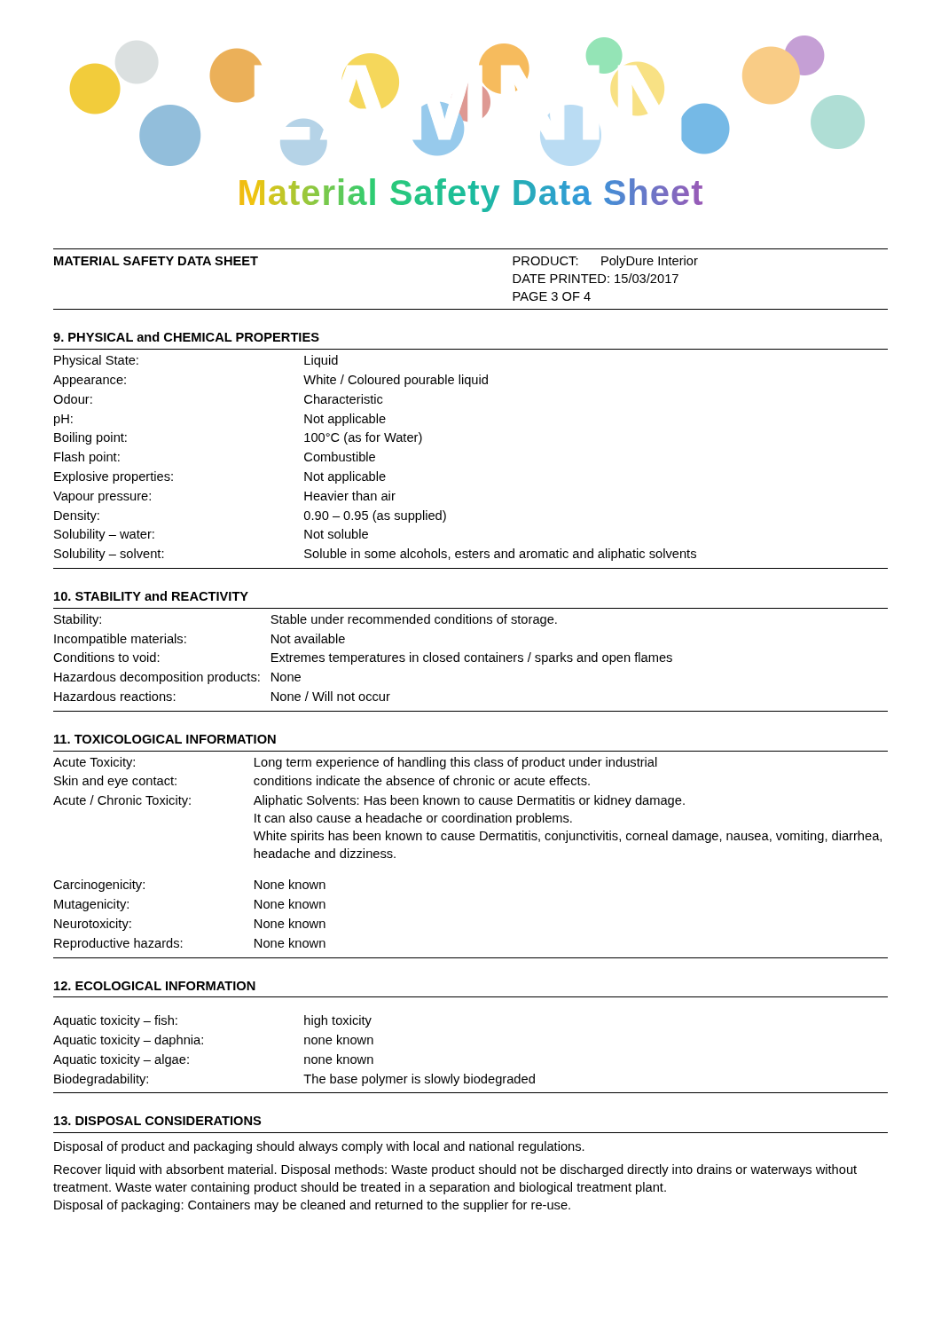LAMNIN
Material Safety Data Sheet
| MATERIAL SAFETY DATA SHEET | PRODUCT: PolyDure Interior DATE PRINTED: 15/03/2017 PAGE 3 OF 4 |
9. PHYSICAL and CHEMICAL PROPERTIES
| Physical State: | Liquid |
| Appearance: | White / Coloured pourable liquid |
| Odour: | Characteristic |
| pH: | Not applicable |
| Boiling point: | 100°C (as for Water) |
| Flash point: | Combustible |
| Explosive properties: | Not applicable |
| Vapour pressure: | Heavier than air |
| Density: | 0.90 – 0.95 (as supplied) |
| Solubility – water: | Not soluble |
| Solubility – solvent: | Soluble in some alcohols, esters and aromatic and aliphatic solvents |
10. STABILITY and REACTIVITY
| Stability: | Stable under recommended conditions of storage. |
| Incompatible materials: | Not available |
| Conditions to void: | Extremes temperatures in closed containers / sparks and open flames |
| Hazardous decomposition products: | None |
| Hazardous reactions: | None / Will not occur |
11. TOXICOLOGICAL INFORMATION
| Acute Toxicity: | Long term experience of handling this class of product under industrial |
| Skin and eye contact: | conditions indicate the absence of chronic or acute effects. |
| Acute / Chronic Toxicity: | Aliphatic Solvents: Has been known to cause Dermatitis or kidney damage. It can also cause a headache or coordination problems. White spirits has been known to cause Dermatitis, conjunctivitis, corneal damage, nausea, vomiting, diarrhea, headache and dizziness. |
| Carcinogenicity: | None known |
| Mutagenicity: | None known |
| Neurotoxicity: | None known |
| Reproductive hazards: | None known |
12. ECOLOGICAL INFORMATION
| Aquatic toxicity – fish: | high toxicity |
| Aquatic toxicity – daphnia: | none known |
| Aquatic toxicity – algae: | none known |
| Biodegradability: | The base polymer is slowly biodegraded |
13. DISPOSAL CONSIDERATIONS
Disposal of product and packaging should always comply with local and national regulations.
Recover liquid with absorbent material. Disposal methods: Waste product should not be discharged directly into drains or waterways without treatment. Waste water containing product should be treated in a separation and biological treatment plant.
Disposal of packaging: Containers may be cleaned and returned to the supplier for re-use.